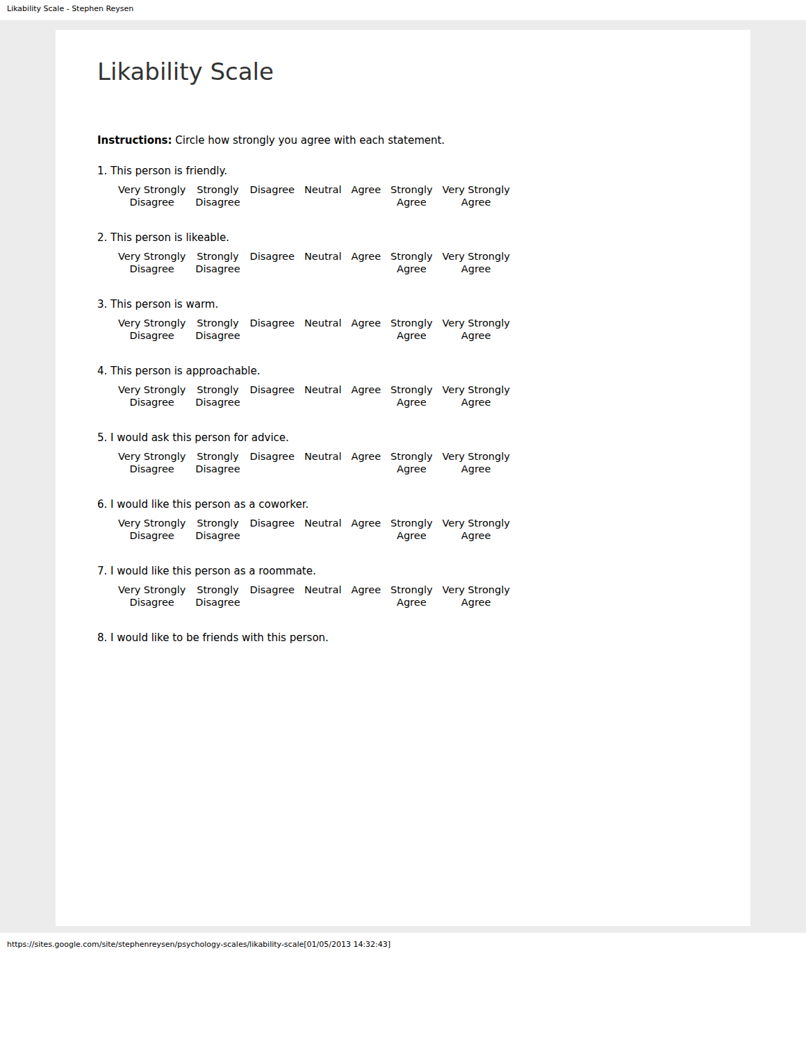Likability Scale - Stephen Reysen
Likability Scale
Instructions: Circle how strongly you agree with each statement.
1. This person is friendly.
| Very Strongly | Strongly | Disagree | Neutral | Agree | Strongly | Very Strongly |
| Disagree | Disagree | | | | Agree | Agree |
2. This person is likeable.
| Very Strongly | Strongly | Disagree | Neutral | Agree | Strongly | Very Strongly |
| Disagree | Disagree | | | | Agree | Agree |
3. This person is warm.
| Very Strongly | Strongly | Disagree | Neutral | Agree | Strongly | Very Strongly |
| Disagree | Disagree | | | | Agree | Agree |
4. This person is approachable.
| Very Strongly | Strongly | Disagree | Neutral | Agree | Strongly | Very Strongly |
| Disagree | Disagree | | | | Agree | Agree |
5. I would ask this person for advice.
| Very Strongly | Strongly | Disagree | Neutral | Agree | Strongly | Very Strongly |
| Disagree | Disagree | | | | Agree | Agree |
6. I would like this person as a coworker.
| Very Strongly | Strongly | Disagree | Neutral | Agree | Strongly | Very Strongly |
| Disagree | Disagree | | | | Agree | Agree |
7. I would like this person as a roommate.
| Very Strongly | Strongly | Disagree | Neutral | Agree | Strongly | Very Strongly |
| Disagree | Disagree | | | | Agree | Agree |
8. I would like to be friends with this person.
https://sites.google.com/site/stephenreysen/psychology-scales/likability-scale[01/05/2013 14:32:43]